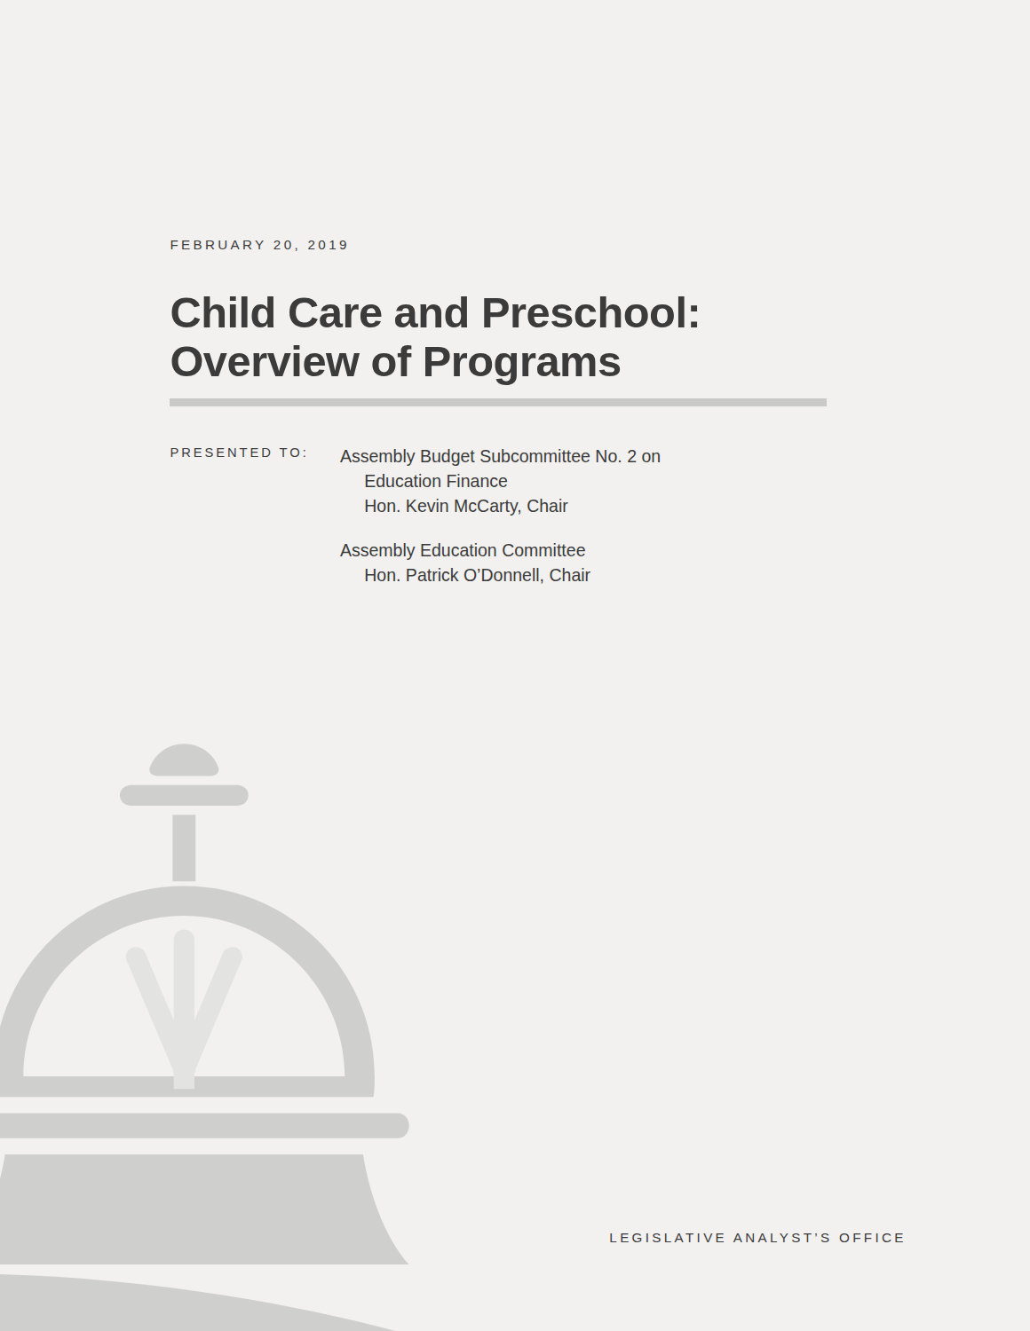FEBRUARY 20, 2019
Child Care and Preschool:
Overview of Programs
PRESENTED TO:
Assembly Budget Subcommittee No. 2 on Education Finance Hon. Kevin McCarty, Chair
Assembly Education Committee Hon. Patrick O’Donnell, Chair
LEGISLATIVE ANALYST’S OFFICE